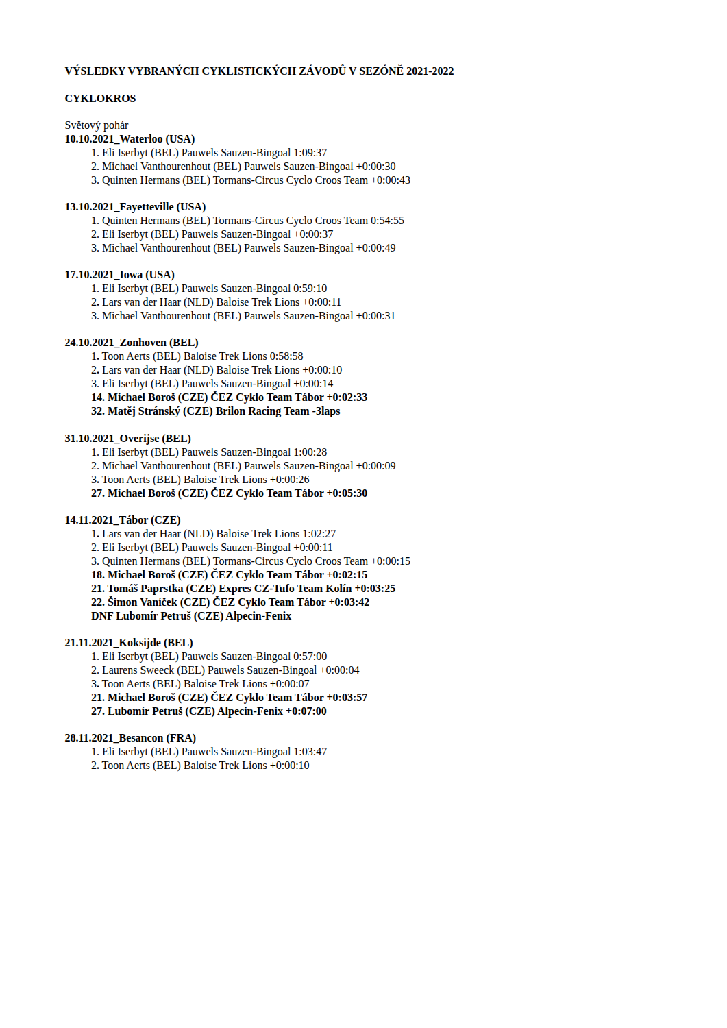Výsledky vybraných cyklistických závodů v sezóně 2021-2022
Cyklokros
Světový pohár
10.10.2021_Waterloo (USA)
1. Eli Iserbyt (BEL) Pauwels Sauzen-Bingoal 1:09:37
2. Michael Vanthourenhout (BEL) Pauwels Sauzen-Bingoal +0:00:30
3. Quinten Hermans (BEL) Tormans-Circus Cyclo Croos Team +0:00:43
13.10.2021_Fayetteville (USA)
1. Quinten Hermans (BEL) Tormans-Circus Cyclo Croos Team 0:54:55
2. Eli Iserbyt (BEL) Pauwels Sauzen-Bingoal +0:00:37
3. Michael Vanthourenhout (BEL) Pauwels Sauzen-Bingoal +0:00:49
17.10.2021_Iowa (USA)
1. Eli Iserbyt (BEL) Pauwels Sauzen-Bingoal 0:59:10
2. Lars van der Haar (NLD) Baloise Trek Lions +0:00:11
3. Michael Vanthourenhout (BEL) Pauwels Sauzen-Bingoal +0:00:31
24.10.2021_Zonhoven (BEL)
1. Toon Aerts (BEL) Baloise Trek Lions 0:58:58
2. Lars van der Haar (NLD) Baloise Trek Lions +0:00:10
3. Eli Iserbyt (BEL) Pauwels Sauzen-Bingoal +0:00:14
14. Michael Boroš (CZE) ČEZ Cyklo Team Tábor +0:02:33
32. Matěj Stránský (CZE) Brilon Racing Team -3laps
31.10.2021_Overijse (BEL)
1. Eli Iserbyt (BEL) Pauwels Sauzen-Bingoal 1:00:28
2. Michael Vanthourenhout (BEL) Pauwels Sauzen-Bingoal +0:00:09
3. Toon Aerts (BEL) Baloise Trek Lions +0:00:26
27. Michael Boroš (CZE) ČEZ Cyklo Team Tábor +0:05:30
14.11.2021_Tábor (CZE)
1. Lars van der Haar (NLD) Baloise Trek Lions 1:02:27
2. Eli Iserbyt (BEL) Pauwels Sauzen-Bingoal +0:00:11
3. Quinten Hermans (BEL) Tormans-Circus Cyclo Croos Team +0:00:15
18. Michael Boroš (CZE) ČEZ Cyklo Team Tábor +0:02:15
21. Tomáš Paprstka (CZE) Expres CZ-Tufo Team Kolín +0:03:25
22. Šimon Vaníček (CZE) ČEZ Cyklo Team Tábor +0:03:42
DNF Lubomír Petruš (CZE) Alpecin-Fenix
21.11.2021_Koksijde (BEL)
1. Eli Iserbyt (BEL) Pauwels Sauzen-Bingoal 0:57:00
2. Laurens Sweeck (BEL) Pauwels Sauzen-Bingoal +0:00:04
3. Toon Aerts (BEL) Baloise Trek Lions +0:00:07
21. Michael Boroš (CZE) ČEZ Cyklo Team Tábor +0:03:57
27. Lubomír Petruš (CZE) Alpecin-Fenix +0:07:00
28.11.2021_Besancon (FRA)
1. Eli Iserbyt (BEL) Pauwels Sauzen-Bingoal 1:03:47
2. Toon Aerts (BEL) Baloise Trek Lions +0:00:10